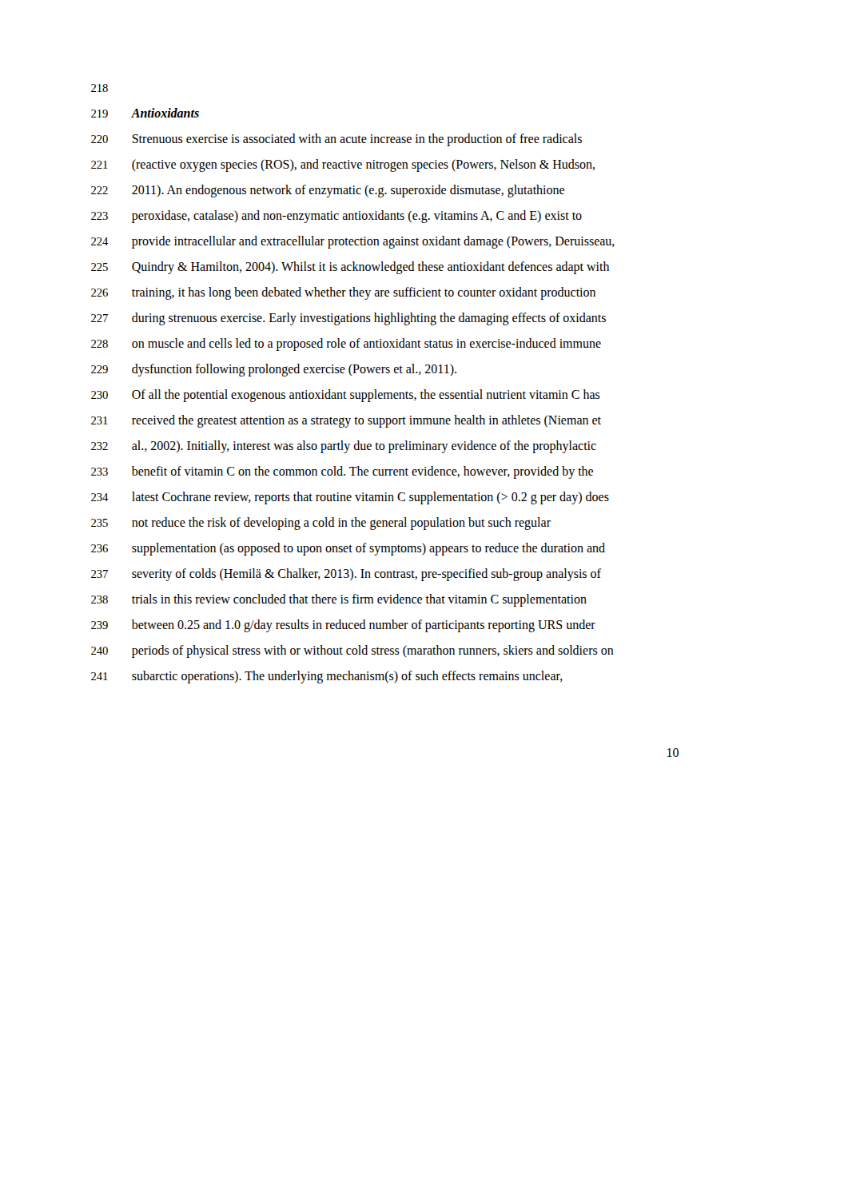218
219
Antioxidants
220 Strenuous exercise is associated with an acute increase in the production of free radicals
221(reactive oxygen species (ROS), and reactive nitrogen species (Powers, Nelson & Hudson,
2222011). An endogenous network of enzymatic (e.g. superoxide dismutase, glutathione
223 peroxidase, catalase) and non-enzymatic antioxidants (e.g. vitamins A, C and E) exist to
224 provide intracellular and extracellular protection against oxidant damage (Powers, Deruisseau,
225 Quindry & Hamilton, 2004). Whilst it is acknowledged these antioxidant defences adapt with
226 training, it has long been debated whether they are sufficient to counter oxidant production
227 during strenuous exercise. Early investigations highlighting the damaging effects of oxidants
228 on muscle and cells led to a proposed role of antioxidant status in exercise-induced immune
229 dysfunction following prolonged exercise (Powers et al., 2011).
230 Of all the potential exogenous antioxidant supplements, the essential nutrient vitamin C has
231 received the greatest attention as a strategy to support immune health in athletes (Nieman et
232 al., 2002). Initially, interest was also partly due to preliminary evidence of the prophylactic
233 benefit of vitamin C on the common cold. The current evidence, however, provided by the
234 latest Cochrane review, reports that routine vitamin C supplementation (> 0.2 g per day) does
235 not reduce the risk of developing a cold in the general population but such regular
236 supplementation (as opposed to upon onset of symptoms) appears to reduce the duration and
237 severity of colds (Hemilä & Chalker, 2013). In contrast, pre-specified sub-group analysis of
238 trials in this review concluded that there is firm evidence that vitamin C supplementation
239 between 0.25 and 1.0 g/day results in reduced number of participants reporting URS under
240 periods of physical stress with or without cold stress (marathon runners, skiers and soldiers on
241 subarctic operations). The underlying mechanism(s) of such effects remains unclear,
10